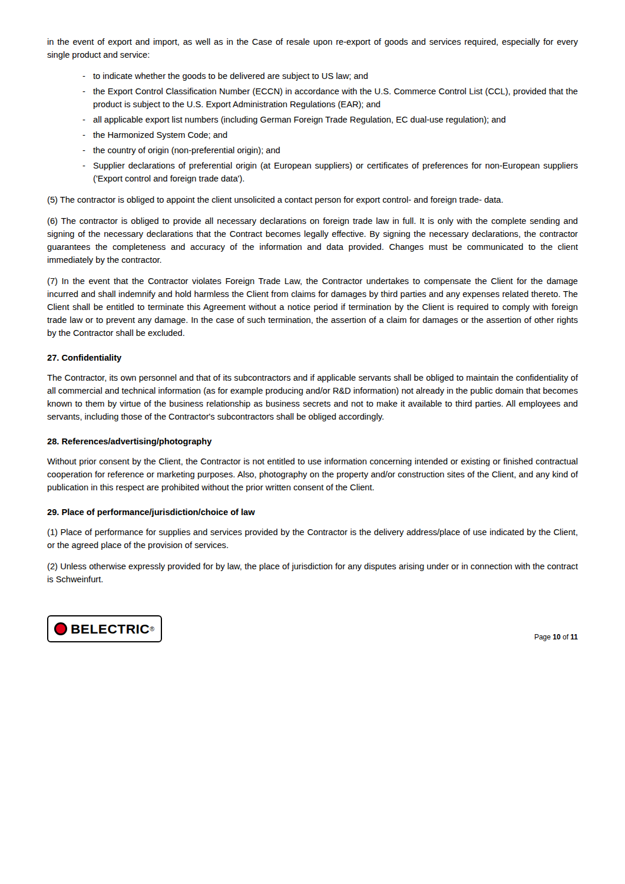in the event of export and import, as well as in the Case of resale upon re-export of goods and services required, especially for every single product and service:
to indicate whether the goods to be delivered are subject to US law; and
the Export Control Classification Number (ECCN) in accordance with the U.S. Commerce Control List (CCL), provided that the product is subject to the U.S. Export Administration Regulations (EAR); and
all applicable export list numbers (including German Foreign Trade Regulation, EC dual-use regulation); and
the Harmonized System Code; and
the country of origin (non-preferential origin); and
Supplier declarations of preferential origin (at European suppliers) or certificates of preferences for non-European suppliers ('Export control and foreign trade data').
(5) The contractor is obliged to appoint the client unsolicited a contact person for export control- and foreign trade- data.
(6) The contractor is obliged to provide all necessary declarations on foreign trade law in full. It is only with the complete sending and signing of the necessary declarations that the Contract becomes legally effective. By signing the necessary declarations, the contractor guarantees the completeness and accuracy of the information and data provided. Changes must be communicated to the client immediately by the contractor.
(7) In the event that the Contractor violates Foreign Trade Law, the Contractor undertakes to compensate the Client for the damage incurred and shall indemnify and hold harmless the Client from claims for damages by third parties and any expenses related thereto. The Client shall be entitled to terminate this Agreement without a notice period if termination by the Client is required to comply with foreign trade law or to prevent any damage. In the case of such termination, the assertion of a claim for damages or the assertion of other rights by the Contractor shall be excluded.
27. Confidentiality
The Contractor, its own personnel and that of its subcontractors and if applicable servants shall be obliged to maintain the confidentiality of all commercial and technical information (as for example producing and/or R&D information) not already in the public domain that becomes known to them by virtue of the business relationship as business secrets and not to make it available to third parties. All employees and servants, including those of the Contractor's subcontractors shall be obliged accordingly.
28. References/advertising/photography
Without prior consent by the Client, the Contractor is not entitled to use information concerning intended or existing or finished contractual cooperation for reference or marketing purposes. Also, photography on the property and/or construction sites of the Client, and any kind of publication in this respect are prohibited without the prior written consent of the Client.
29. Place of performance/jurisdiction/choice of law
(1) Place of performance for supplies and services provided by the Contractor is the delivery address/place of use indicated by the Client, or the agreed place of the provision of services.
(2) Unless otherwise expressly provided for by law, the place of jurisdiction for any disputes arising under or in connection with the contract is Schweinfurt.
BELECTRIC®
Page 10 of 11